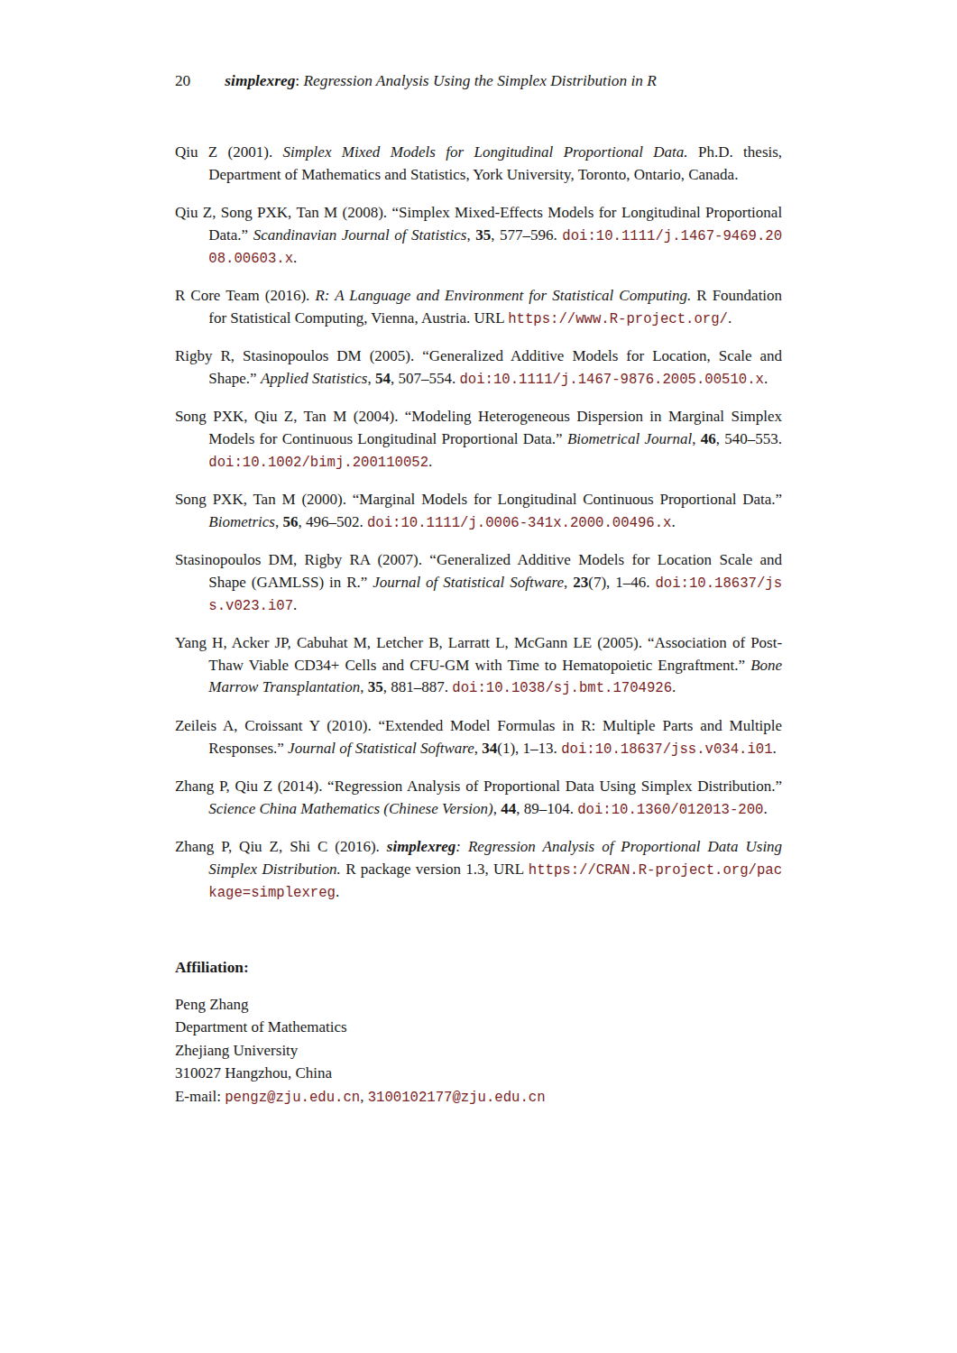20 simplexreg: Regression Analysis Using the Simplex Distribution in R
Qiu Z (2001). Simplex Mixed Models for Longitudinal Proportional Data. Ph.D. thesis, Department of Mathematics and Statistics, York University, Toronto, Ontario, Canada.
Qiu Z, Song PXK, Tan M (2008). “Simplex Mixed-Effects Models for Longitudinal Proportional Data.” Scandinavian Journal of Statistics, 35, 577–596. doi:10.1111/j.1467-9469.2008.00603.x.
R Core Team (2016). R: A Language and Environment for Statistical Computing. R Foundation for Statistical Computing, Vienna, Austria. URL https://www.R-project.org/.
Rigby R, Stasinopoulos DM (2005). “Generalized Additive Models for Location, Scale and Shape.” Applied Statistics, 54, 507–554. doi:10.1111/j.1467-9876.2005.00510.x.
Song PXK, Qiu Z, Tan M (2004). “Modeling Heterogeneous Dispersion in Marginal Simplex Models for Continuous Longitudinal Proportional Data.” Biometrical Journal, 46, 540–553. doi:10.1002/bimj.200110052.
Song PXK, Tan M (2000). “Marginal Models for Longitudinal Continuous Proportional Data.” Biometrics, 56, 496–502. doi:10.1111/j.0006-341x.2000.00496.x.
Stasinopoulos DM, Rigby RA (2007). “Generalized Additive Models for Location Scale and Shape (GAMLSS) in R.” Journal of Statistical Software, 23(7), 1–46. doi:10.18637/jss.v023.i07.
Yang H, Acker JP, Cabuhat M, Letcher B, Larratt L, McGann LE (2005). “Association of Post-Thaw Viable CD34+ Cells and CFU-GM with Time to Hematopoietic Engraftment.” Bone Marrow Transplantation, 35, 881–887. doi:10.1038/sj.bmt.1704926.
Zeileis A, Croissant Y (2010). “Extended Model Formulas in R: Multiple Parts and Multiple Responses.” Journal of Statistical Software, 34(1), 1–13. doi:10.18637/jss.v034.i01.
Zhang P, Qiu Z (2014). “Regression Analysis of Proportional Data Using Simplex Distribution.” Science China Mathematics (Chinese Version), 44, 89–104. doi:10.1360/012013-200.
Zhang P, Qiu Z, Shi C (2016). simplexreg: Regression Analysis of Proportional Data Using Simplex Distribution. R package version 1.3, URL https://CRAN.R-project.org/package=simplexreg.
Affiliation:
Peng Zhang
Department of Mathematics
Zhejiang University
310027 Hangzhou, China
E-mail: pengz@zju.edu.cn, 3100102177@zju.edu.cn